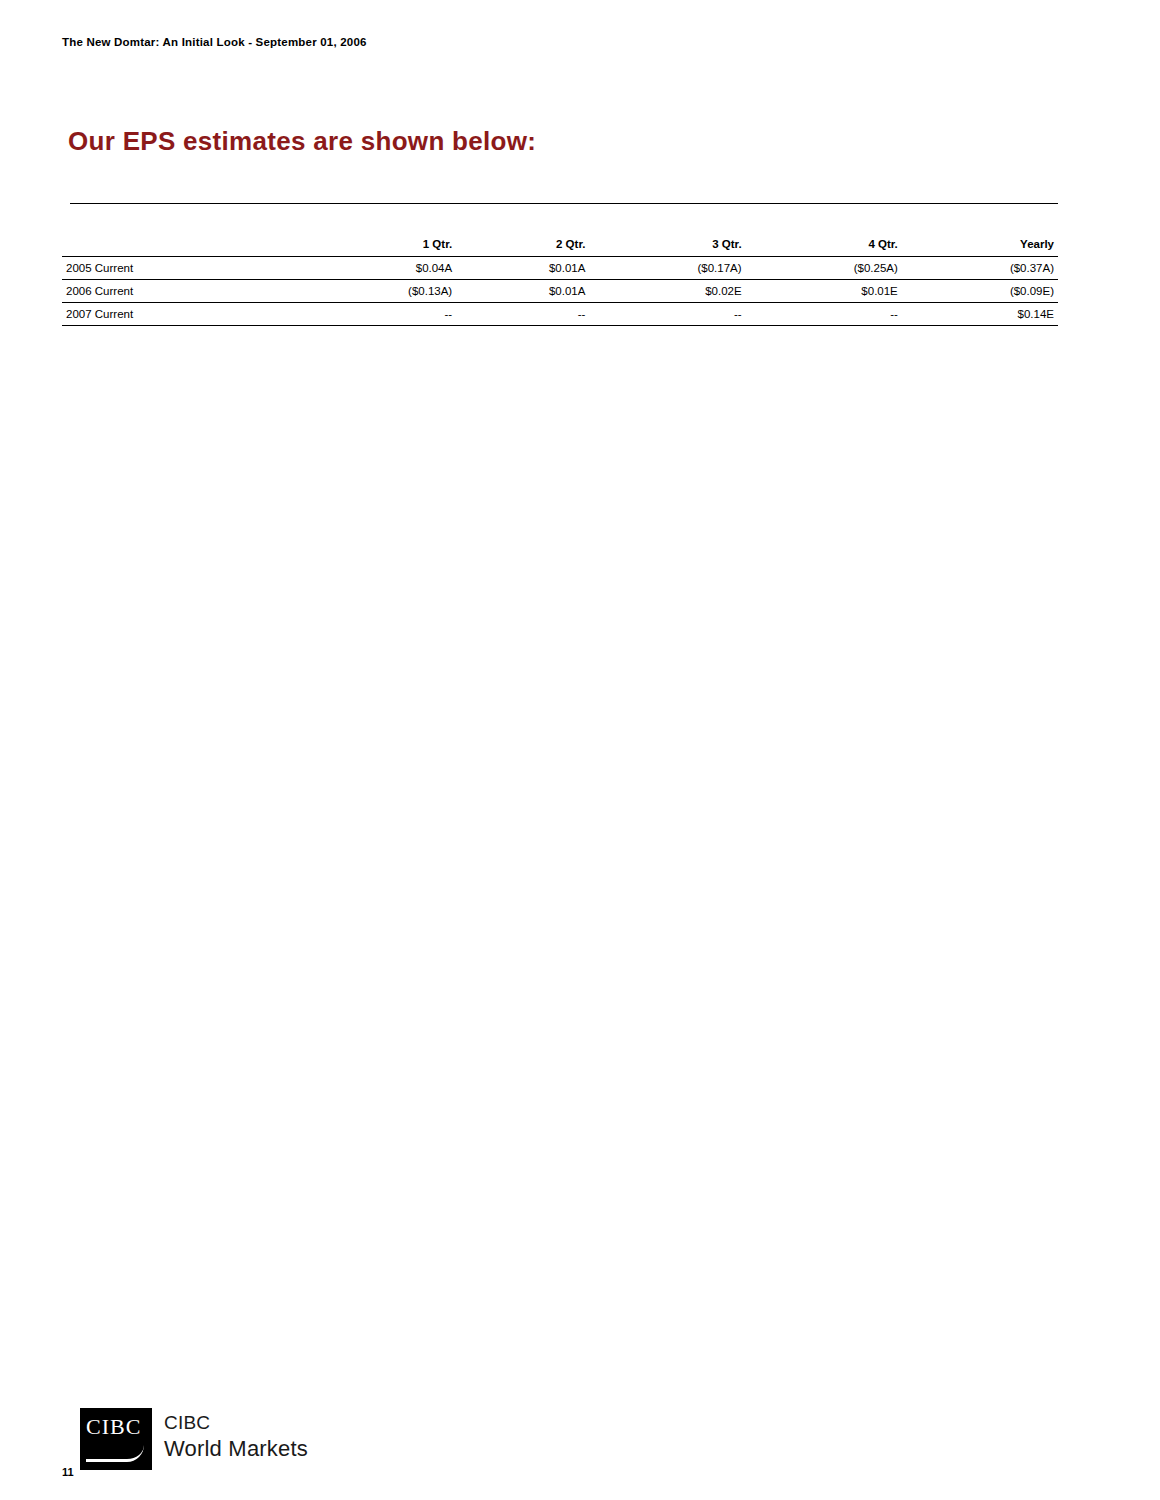The New Domtar: An Initial Look - September 01, 2006
Our EPS estimates are shown below:
| | 1 Qtr. | 2 Qtr. | 3 Qtr. | 4 Qtr. | Yearly |
| --- | --- | --- | --- | --- | --- |
| 2005 Current | $0.04A | $0.01A | ($0.17A) | ($0.25A) | ($0.37A) |
| 2006 Current | ($0.13A) | $0.01A | $0.02E | $0.01E | ($0.09E) |
| 2007 Current | -- | -- | -- | -- | $0.14E |
CIBC
CIBC
World Markets
11